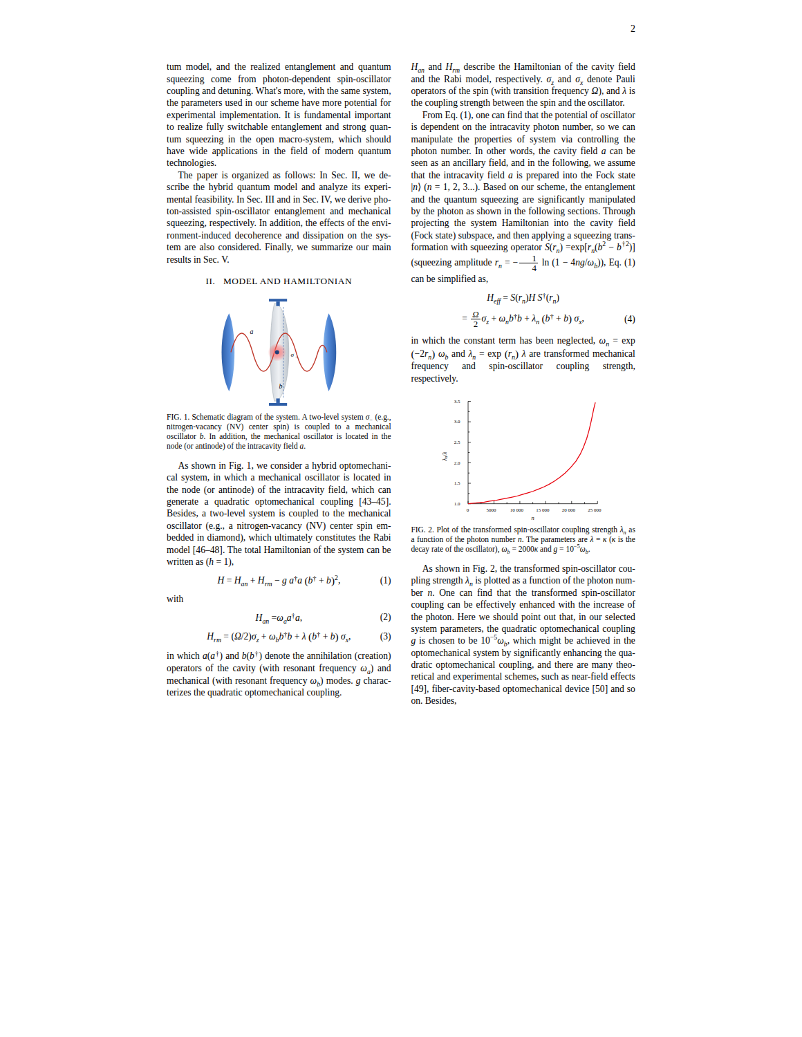2
tum model, and the realized entanglement and quantum squeezing come from photon-dependent spin-oscillator coupling and detuning. What's more, with the same system, the parameters used in our scheme have more potential for experimental implementation. It is fundamental important to realize fully switchable entanglement and strong quantum squeezing in the open macro-system, which should have wide applications in the field of modern quantum technologies.
The paper is organized as follows: In Sec. II, we describe the hybrid quantum model and analyze its experimental feasibility. In Sec. III and in Sec. IV, we derive photon-assisted spin-oscillator entanglement and mechanical squeezing, respectively. In addition, the effects of the environment-induced decoherence and dissipation on the system are also considered. Finally, we summarize our main results in Sec. V.
II. Model and Hamiltonian
a σ − b
FIG. 1. Schematic diagram of the system. A two-level system σ− (e.g., nitrogen-vacancy (NV) center spin) is coupled to a mechanical oscillator b. In addition, the mechanical oscillator is located in the node (or antinode) of the intracavity field a.
As shown in Fig. 1, we consider a hybrid optomechanical system, in which a mechanical oscillator is located in the node (or antinode) of the intracavity field, which can generate a quadratic optomechanical coupling [43–45]. Besides, a two-level system is coupled to the mechanical oscillator (e.g., a nitrogen-vacancy (NV) center spin embedded in diamond), which ultimately constitutes the Rabi model [46–48]. The total Hamiltonian of the system can be written as (ħ = 1),
H = Han + Hrm − g a†a (b† + b)2, (1)
with
Han =ωaa†a, (2)
Hrm = (Ω/2)σz + ωbb†b + λ (b† + b) σx, (3)
in which a(a†) and b(b†) denote the annihilation (creation) operators of the cavity (with resonant frequency ωa) and mechanical (with resonant frequency ωb) modes. g characterizes the quadratic optomechanical coupling.
Han and Hrm describe the Hamiltonian of the cavity field and the Rabi model, respectively. σz and σx denote Pauli operators of the spin (with transition frequency Ω), and λ is the coupling strength between the spin and the oscillator.
From Eq. (1), one can find that the potential of oscillator is dependent on the intracavity photon number, so we can manipulate the properties of system via controlling the photon number. In other words, the cavity field a can be seen as an ancillary field, and in the following, we assume that the intracavity field a is prepared into the Fock state |n⟩ (n = 1, 2, 3...). Based on our scheme, the entanglement and the quantum squeezing are significantly manipulated by the photon as shown in the following sections. Through projecting the system Hamiltonian into the cavity field (Fock state) subspace, and then applying a squeezing transformation with squeezing operator S(rn) =exp[rn(b2 − b†2)] (squeezing amplitude rn = −14 ln (1 − 4ng/ωb)), Eq. (1) can be simplified as,
Heff = S(rn)H S†(rn)
= Ω 2 σz + ωnb†b + λn (b† + b) σx, (4)
in which the constant term has been neglected, ωn = exp (−2rn) ωb and λn = exp (rn) λ are transformed mechanical frequency and spin-oscillator coupling strength, respectively.
1.0 1.5 2.0 2.5 3.0 3.5 0 5000 10 000 15 000 20 000 25 000 λn/λ n
FIG. 2. Plot of the transformed spin-oscillator coupling strength λn as a function of the photon number n. The parameters are λ = κ (κ is the decay rate of the oscillator), ωb = 2000κ and g = 10−5ωb.
As shown in Fig. 2, the transformed spin-oscillator coupling strength λn is plotted as a function of the photon number n. One can find that the transformed spin-oscillator coupling can be effectively enhanced with the increase of the photon. Here we should point out that, in our selected system parameters, the quadratic optomechanical coupling g is chosen to be 10−5ωb, which might be achieved in the optomechanical system by significantly enhancing the quadratic optomechanical coupling, and there are many theoretical and experimental schemes, such as near-field effects [49], fiber-cavity-based optomechanical device [50] and so on. Besides,